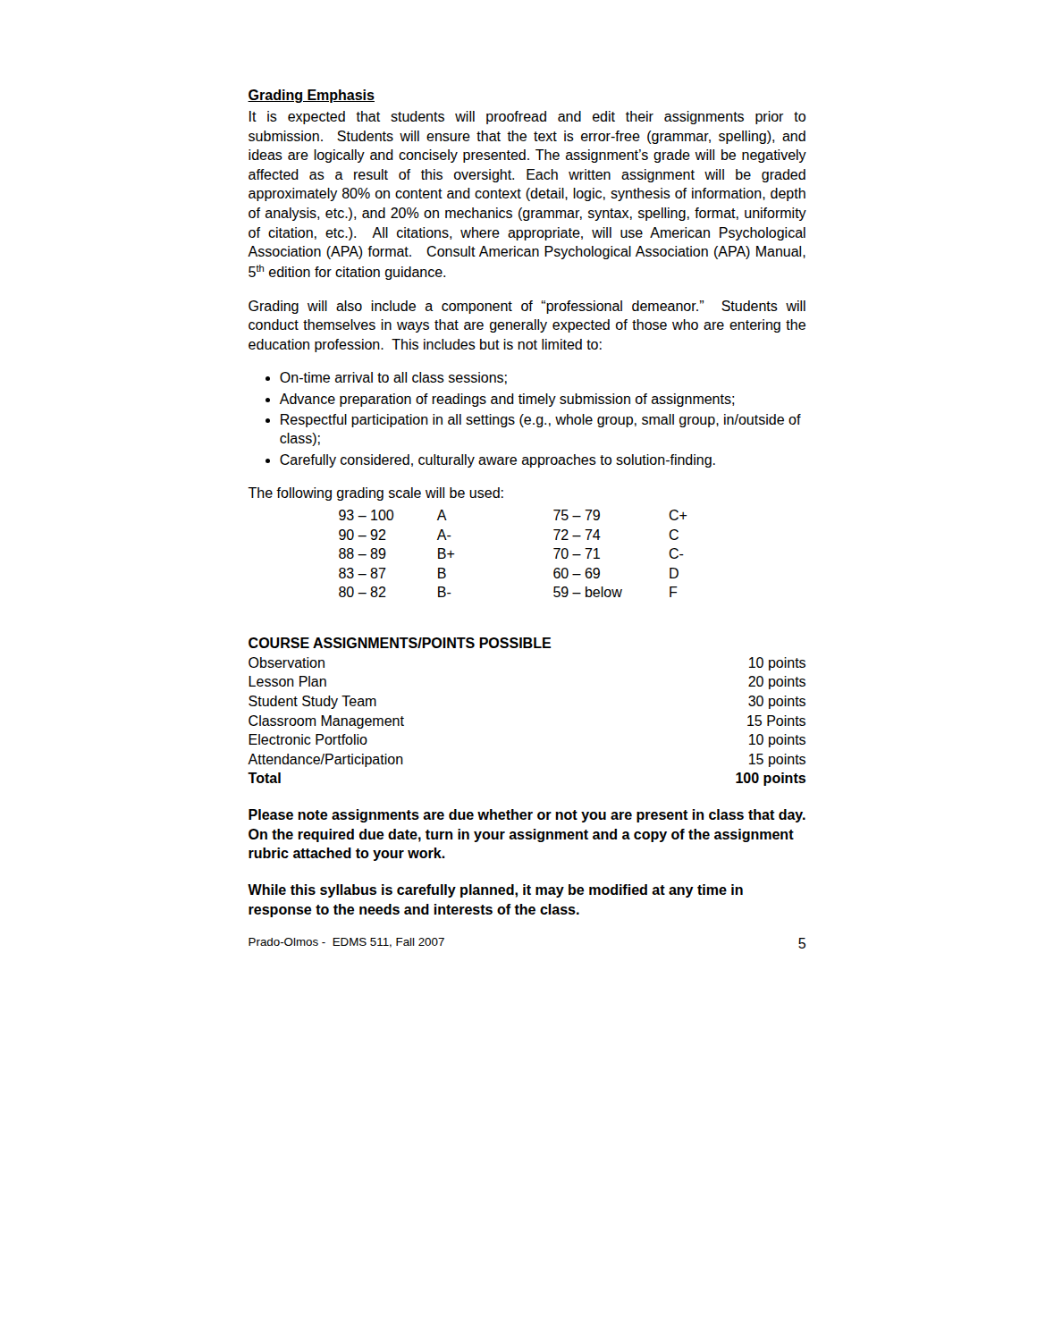Grading Emphasis
It is expected that students will proofread and edit their assignments prior to submission. Students will ensure that the text is error-free (grammar, spelling), and ideas are logically and concisely presented. The assignment’s grade will be negatively affected as a result of this oversight. Each written assignment will be graded approximately 80% on content and context (detail, logic, synthesis of information, depth of analysis, etc.), and 20% on mechanics (grammar, syntax, spelling, format, uniformity of citation, etc.). All citations, where appropriate, will use American Psychological Association (APA) format. Consult American Psychological Association (APA) Manual, 5th edition for citation guidance.
Grading will also include a component of “professional demeanor.” Students will conduct themselves in ways that are generally expected of those who are entering the education profession. This includes but is not limited to:
On-time arrival to all class sessions;
Advance preparation of readings and timely submission of assignments;
Respectful participation in all settings (e.g., whole group, small group, in/outside of class);
Carefully considered, culturally aware approaches to solution-finding.
The following grading scale will be used:
| 93 – 100 | A | 75 – 79 | C+ |
| 90 – 92 | A- | 72 – 74 | C |
| 88 – 89 | B+ | 70 – 71 | C- |
| 83 – 87 | B | 60 – 69 | D |
| 80 – 82 | B- | 59 – below | F |
Course Assignments/Points Possible
| Observation | 10 points |
| Lesson Plan | 20 points |
| Student Study Team | 30 points |
| Classroom Management | 15 Points |
| Electronic Portfolio | 10 points |
| Attendance/Participation | 15 points |
| Total | 100 points |
Please note assignments are due whether or not you are present in class that day. On the required due date, turn in your assignment and a copy of the assignment rubric attached to your work.
While this syllabus is carefully planned, it may be modified at any time in response to the needs and interests of the class.
Prado-Olmos - EDMS 511, Fall 2007 5